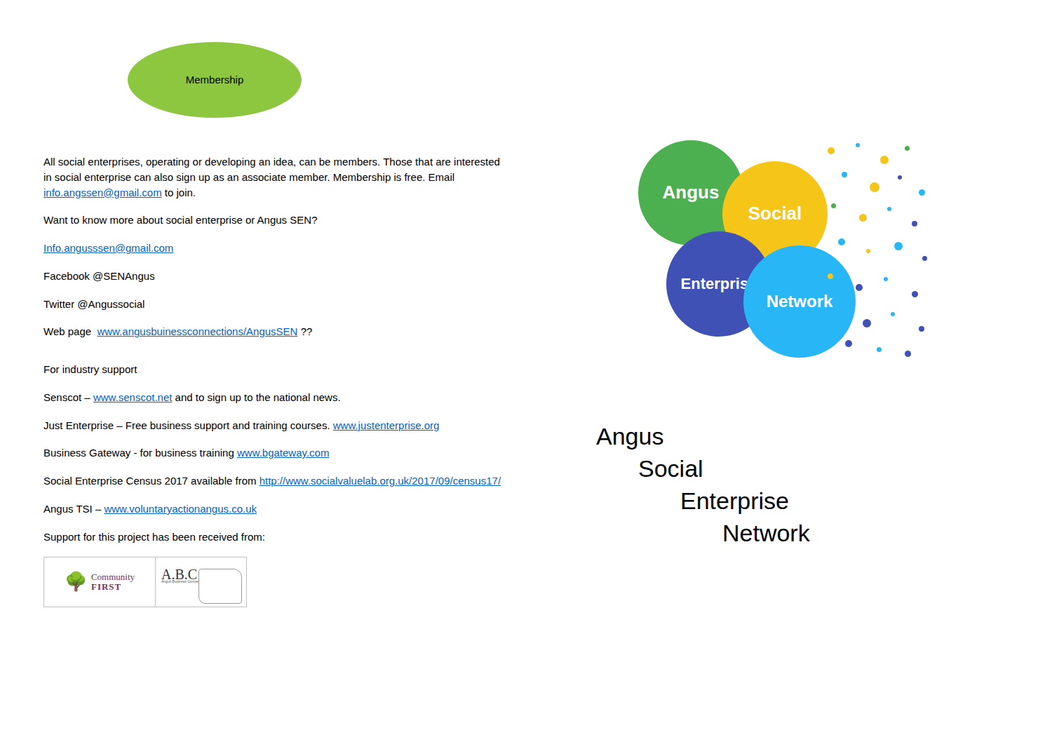Membership
All social enterprises, operating or developing an idea, can be members. Those that are interested in social enterprise can also sign up as an associate member. Membership is free. Email info.angssen@gmail.com to join.
Want to know more about social enterprise or Angus SEN?
Info.angusssen@gmail.com
Facebook @SENAngus
Twitter @Angussocial
Web page www.angusbuinessconnections/AngusSEN ??
For industry support
Senscot – www.senscot.net and to sign up to the national news.
Just Enterprise – Free business support and training courses. www.justenterprise.org
Business Gateway - for business training www.bgateway.com
Social Enterprise Census 2017 available from http://www.socialvaluelab.org.uk/2017/09/census17/
Angus TSI – www.voluntaryactionangus.co.uk
Support for this project has been received from:
🌳 CommunityFIRST
A.B.C Angus Business Connections
Angus
Social
Enterprise
Network
Angus
Social
Enterprise
Network